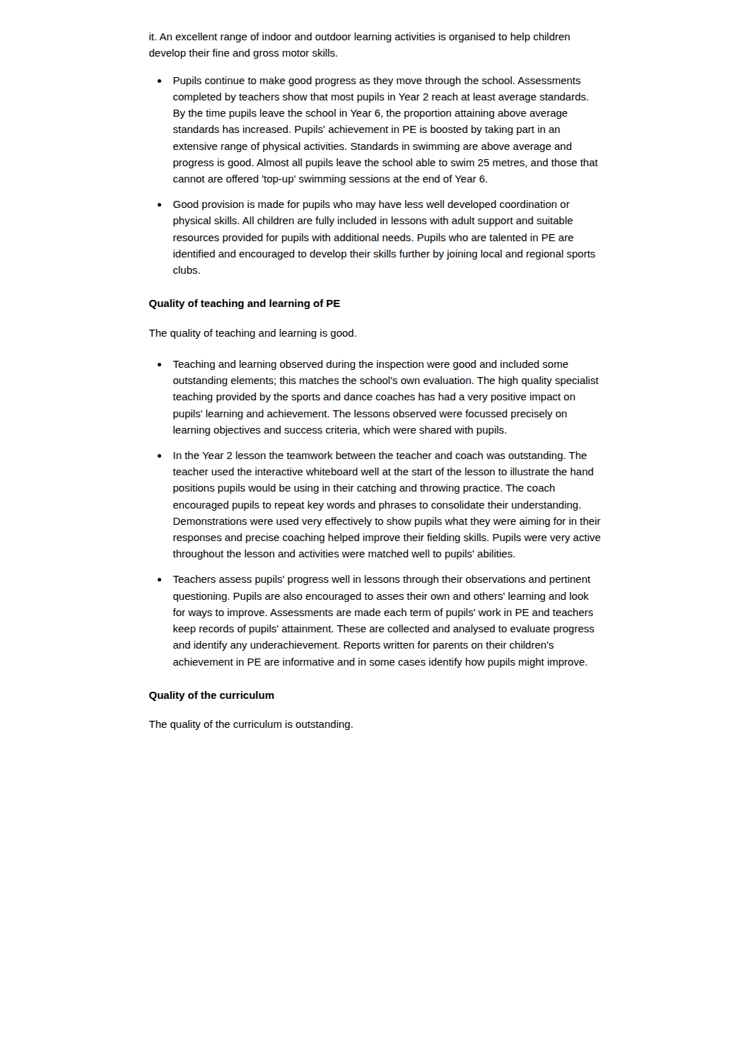it. An excellent range of indoor and outdoor learning activities is organised to help children develop their fine and gross motor skills.
Pupils continue to make good progress as they move through the school. Assessments completed by teachers show that most pupils in Year 2 reach at least average standards. By the time pupils leave the school in Year 6, the proportion attaining above average standards has increased. Pupils' achievement in PE is boosted by taking part in an extensive range of physical activities. Standards in swimming are above average and progress is good. Almost all pupils leave the school able to swim 25 metres, and those that cannot are offered 'top-up' swimming sessions at the end of Year 6.
Good provision is made for pupils who may have less well developed coordination or physical skills. All children are fully included in lessons with adult support and suitable resources provided for pupils with additional needs. Pupils who are talented in PE are identified and encouraged to develop their skills further by joining local and regional sports clubs.
Quality of teaching and learning of PE
The quality of teaching and learning is good.
Teaching and learning observed during the inspection were good and included some outstanding elements; this matches the school's own evaluation. The high quality specialist teaching provided by the sports and dance coaches has had a very positive impact on pupils' learning and achievement. The lessons observed were focussed precisely on learning objectives and success criteria, which were shared with pupils.
In the Year 2 lesson the teamwork between the teacher and coach was outstanding. The teacher used the interactive whiteboard well at the start of the lesson to illustrate the hand positions pupils would be using in their catching and throwing practice. The coach encouraged pupils to repeat key words and phrases to consolidate their understanding. Demonstrations were used very effectively to show pupils what they were aiming for in their responses and precise coaching helped improve their fielding skills. Pupils were very active throughout the lesson and activities were matched well to pupils' abilities.
Teachers assess pupils' progress well in lessons through their observations and pertinent questioning. Pupils are also encouraged to asses their own and others' learning and look for ways to improve. Assessments are made each term of pupils' work in PE and teachers keep records of pupils' attainment. These are collected and analysed to evaluate progress and identify any underachievement. Reports written for parents on their children's achievement in PE are informative and in some cases identify how pupils might improve.
Quality of the curriculum
The quality of the curriculum is outstanding.